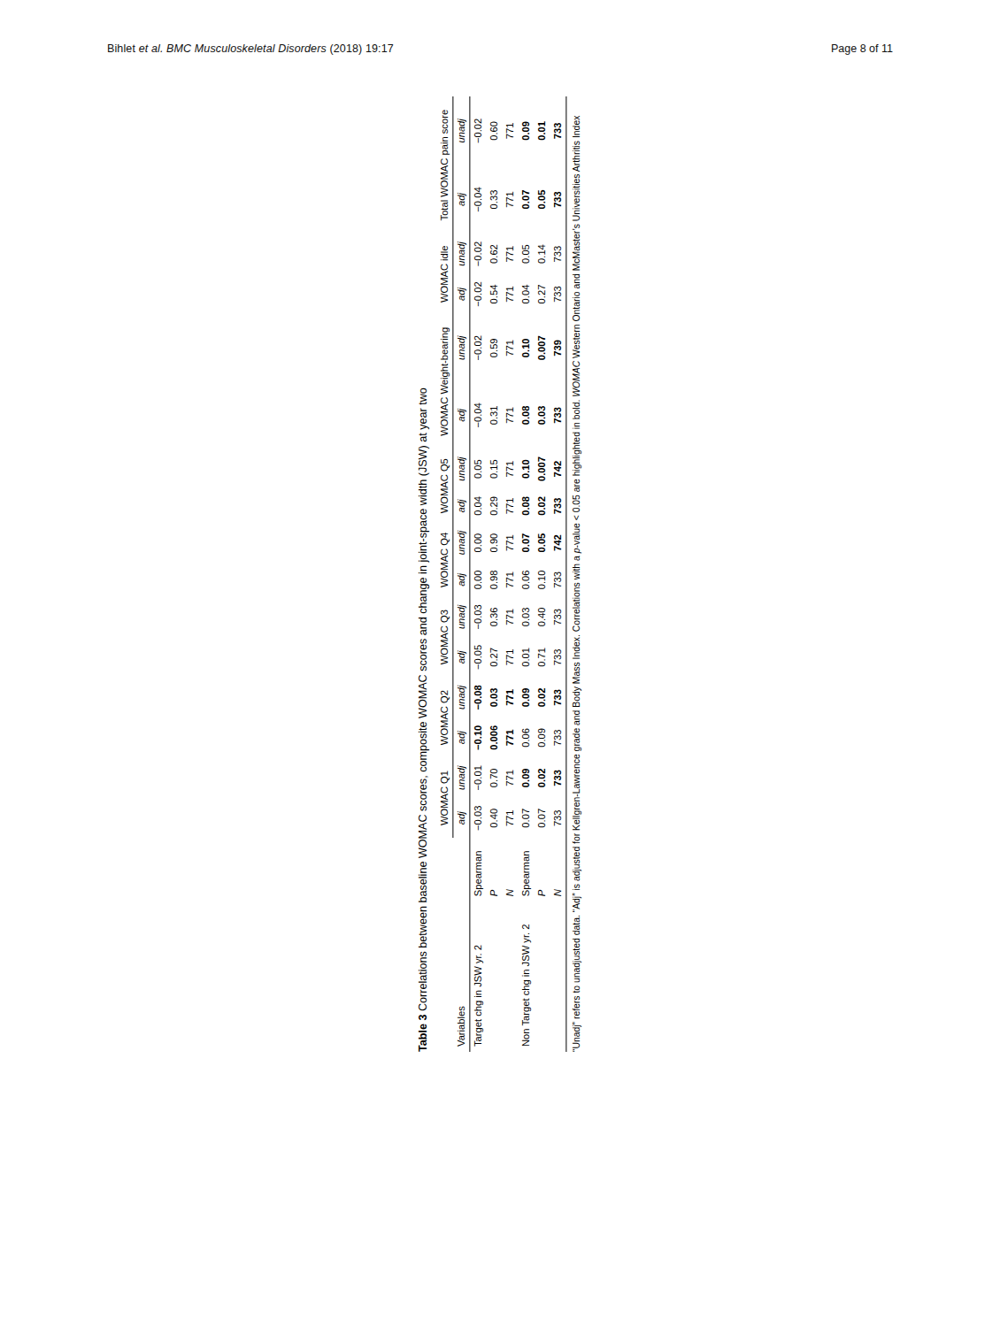Bihlet et al. BMC Musculoskeletal Disorders (2018) 19:17
Page 8 of 11
Table 3 Correlations between baseline WOMAC scores, composite WOMAC scores and change in joint-space width (JSW) at year two
| | | WOMAC Q1 | WOMAC Q2 | WOMAC Q3 | WOMAC Q4 | WOMAC Q5 | WOMAC Weight-bearing | WOMAC idle | Total WOMAC pain score |
| --- | --- | --- | --- | --- | --- | --- | --- | --- | --- |
| Variables | | adj | unadj | adj | unadj | adj | unadj | adj | unadj | adj | unadj | adj | unadj | adj | unadj | adj | unadj |
| Target chg in JSW yr. 2 | Spearman | −0.03 | −0.01 | −0.10 | −0.08 | −0.05 | −0.03 | 0.00 | 0.00 | 0.04 | 0.05 | −0.04 | −0.02 | −0.02 | −0.02 | −0.04 | −0.02 |
| | P | 0.40 | 0.70 | 0.006 | 0.03 | 0.27 | 0.36 | 0.98 | 0.90 | 0.29 | 0.15 | 0.31 | 0.59 | 0.54 | 0.62 | 0.33 | 0.60 |
| | N | 771 | 771 | 771 | 771 | 771 | 771 | 771 | 771 | 771 | 771 | 771 | 771 | 771 | 771 | 771 | 771 |
| Non Target chg in JSW yr. 2 | Spearman | 0.07 | 0.09 | 0.06 | 0.09 | 0.01 | 0.03 | 0.06 | 0.07 | 0.08 | 0.10 | 0.08 | 0.10 | 0.04 | 0.05 | 0.07 | 0.09 |
| | P | 0.07 | 0.02 | 0.09 | 0.02 | 0.71 | 0.40 | 0.10 | 0.05 | 0.02 | 0.007 | 0.03 | 0.007 | 0.27 | 0.14 | 0.05 | 0.01 |
| | N | 733 | 733 | 733 | 733 | 733 | 733 | 733 | 742 | 733 | 742 | 733 | 739 | 733 | 733 | 733 | 733 |
“Unadj” refers to unadjusted data. “Adj” is adjusted for Kellgren-Lawrence grade and Body Mass Index. Correlations with a p-value < 0.05 are highlighted in bold. WOMAC Western Ontario and McMaster’s Universities Arthritis Index